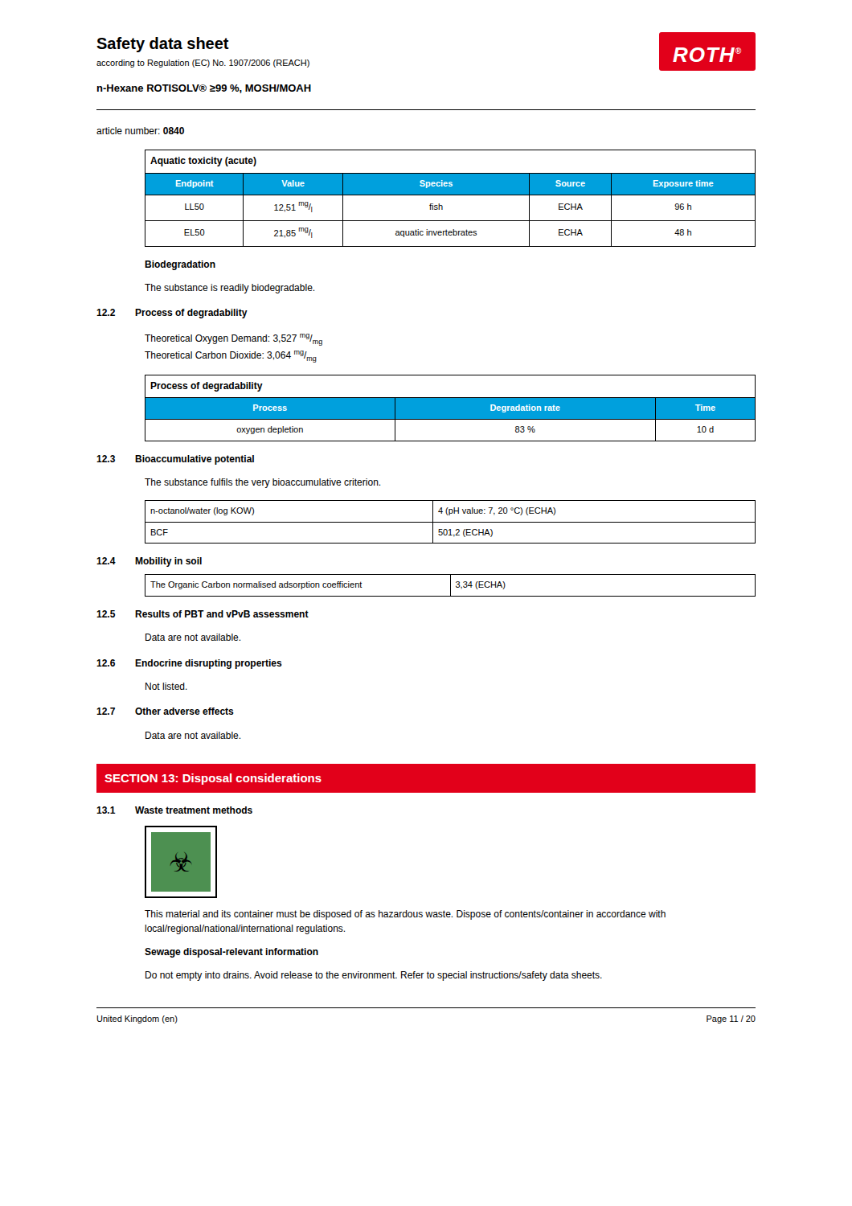Safety data sheet
according to Regulation (EC) No. 1907/2006 (REACH)
n-Hexane ROTISOLV® ≥99 %, MOSH/MOAH
ROTH®
article number: 0840
Aquatic toxicity (acute)
| Endpoint | Value | Species | Source | Exposure time |
| --- | --- | --- | --- | --- |
| LL50 | 12,51 mg / l | fish | ECHA | 96 h |
| EL50 | 21,85 mg / l | aquatic invertebrates | ECHA | 48 h |
Biodegradation
The substance is readily biodegradable.
12.2
Process of degradability
Theoretical Oxygen Demand: 3,527 mg/mg
Theoretical Carbon Dioxide: 3,064 mg/mg
Process of degradability
| Process | Degradation rate | Time |
| --- | --- | --- |
| oxygen depletion | 83 % | 10 d |
12.3
Bioaccumulative potential
The substance fulfils the very bioaccumulative criterion.
| n-octanol/water (log KOW) | 4 (pH value: 7, 20 °C) (ECHA) |
| BCF | 501,2 (ECHA) |
12.4
Mobility in soil
| The Organic Carbon normalised adsorption coefficient | 3,34 (ECHA) |
12.5
Results of PBT and vPvB assessment
Data are not available.
12.6
Endocrine disrupting properties
Not listed.
12.7
Other adverse effects
Data are not available.
SECTION 13: Disposal considerations
13.1
Waste treatment methods
☣
This material and its container must be disposed of as hazardous waste. Dispose of contents/container in accordance with local/regional/national/international regulations.
Sewage disposal-relevant information
Do not empty into drains. Avoid release to the environment. Refer to special instructions/safety data sheets.
United Kingdom (en) Page 11 / 20